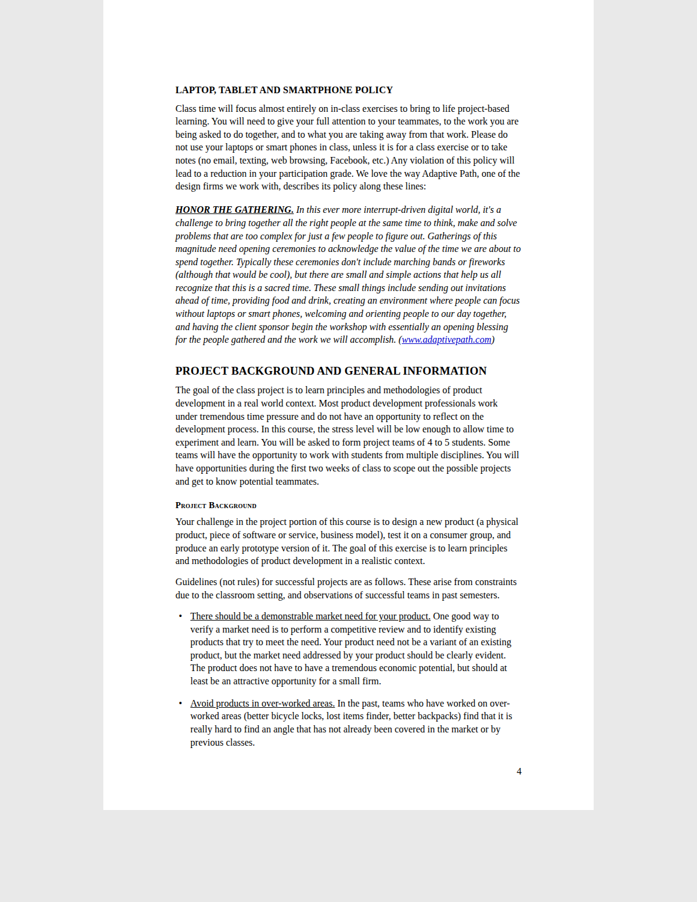LAPTOP, TABLET AND SMARTPHONE POLICY
Class time will focus almost entirely on in-class exercises to bring to life project-based learning. You will need to give your full attention to your teammates, to the work you are being asked to do together, and to what you are taking away from that work. Please do not use your laptops or smart phones in class, unless it is for a class exercise or to take notes (no email, texting, web browsing, Facebook, etc.) Any violation of this policy will lead to a reduction in your participation grade. We love the way Adaptive Path, one of the design firms we work with, describes its policy along these lines:
HONOR THE GATHERING. In this ever more interrupt-driven digital world, it's a challenge to bring together all the right people at the same time to think, make and solve problems that are too complex for just a few people to figure out. Gatherings of this magnitude need opening ceremonies to acknowledge the value of the time we are about to spend together. Typically these ceremonies don't include marching bands or fireworks (although that would be cool), but there are small and simple actions that help us all recognize that this is a sacred time. These small things include sending out invitations ahead of time, providing food and drink, creating an environment where people can focus without laptops or smart phones, welcoming and orienting people to our day together, and having the client sponsor begin the workshop with essentially an opening blessing for the people gathered and the work we will accomplish. (www.adaptivepath.com)
PROJECT BACKGROUND AND GENERAL INFORMATION
The goal of the class project is to learn principles and methodologies of product development in a real world context. Most product development professionals work under tremendous time pressure and do not have an opportunity to reflect on the development process. In this course, the stress level will be low enough to allow time to experiment and learn. You will be asked to form project teams of 4 to 5 students. Some teams will have the opportunity to work with students from multiple disciplines. You will have opportunities during the first two weeks of class to scope out the possible projects and get to know potential teammates.
Project Background
Your challenge in the project portion of this course is to design a new product (a physical product, piece of software or service, business model), test it on a consumer group, and produce an early prototype version of it. The goal of this exercise is to learn principles and methodologies of product development in a realistic context.
Guidelines (not rules) for successful projects are as follows. These arise from constraints due to the classroom setting, and observations of successful teams in past semesters.
There should be a demonstrable market need for your product. One good way to verify a market need is to perform a competitive review and to identify existing products that try to meet the need. Your product need not be a variant of an existing product, but the market need addressed by your product should be clearly evident. The product does not have to have a tremendous economic potential, but should at least be an attractive opportunity for a small firm.
Avoid products in over-worked areas. In the past, teams who have worked on over-worked areas (better bicycle locks, lost items finder, better backpacks) find that it is really hard to find an angle that has not already been covered in the market or by previous classes.
4